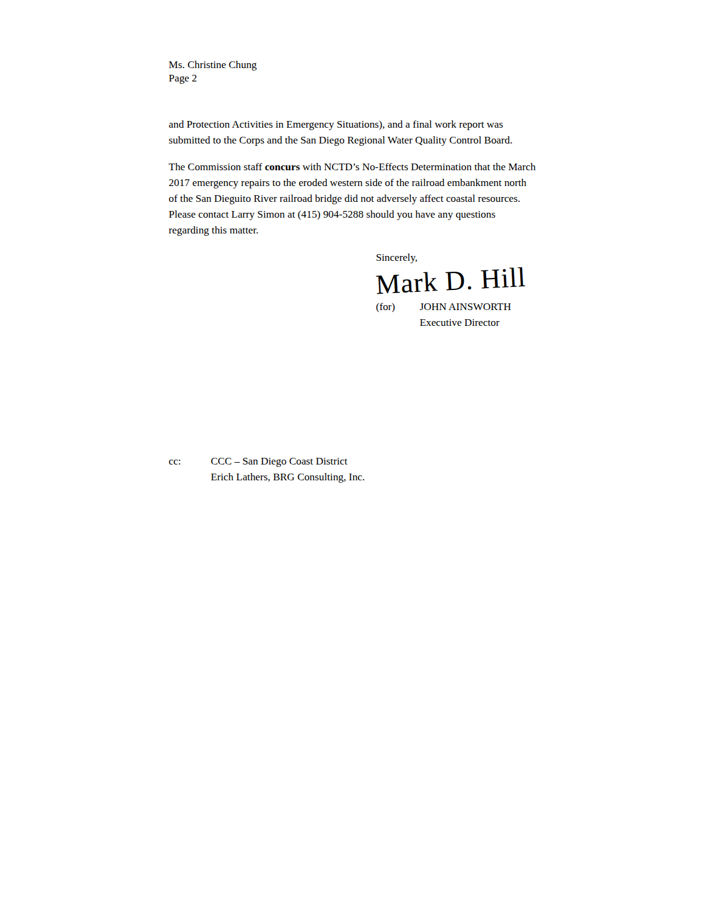Ms. Christine Chung
Page 2
and Protection Activities in Emergency Situations), and a final work report was submitted to the Corps and the San Diego Regional Water Quality Control Board.
The Commission staff concurs with NCTD’s No-Effects Determination that the March 2017 emergency repairs to the eroded western side of the railroad embankment north of the San Dieguito River railroad bridge did not adversely affect coastal resources. Please contact Larry Simon at (415) 904-5288 should you have any questions regarding this matter.
Sincerely,
Mark D. Hill
(for)
JOHN AINSWORTH
Executive Director
cc:
CCC – San Diego Coast District
Erich Lathers, BRG Consulting, Inc.